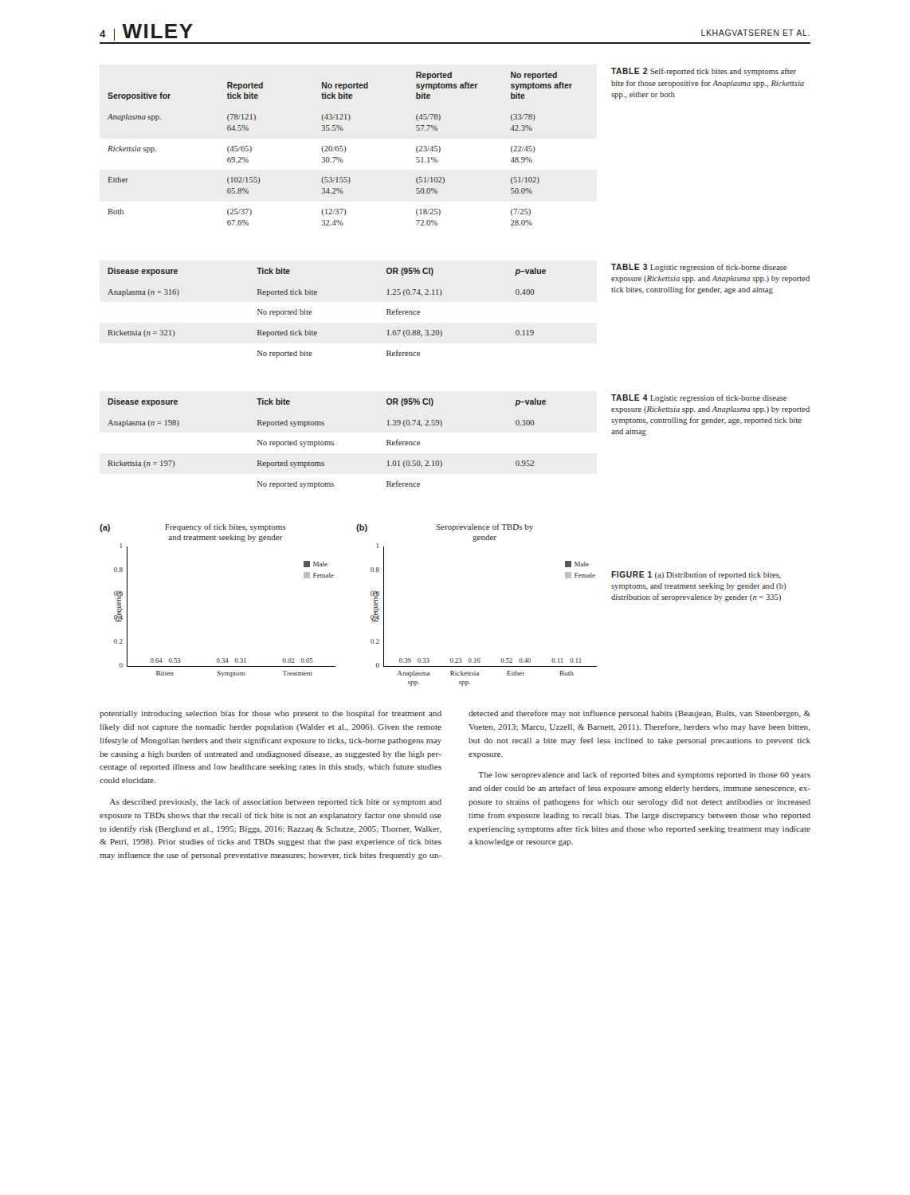4
WILEY
Lkhagvatseren et al.
| Seropositive for | Reported tick bite | No reported tick bite | Reported symptoms after bite | No reported symptoms after bite |
| --- | --- | --- | --- | --- |
| Anaplasma spp. | (78/121) 64.5% | (43/121) 35.5% | (45/78) 57.7% | (33/78) 42.3% |
| Rickettsia spp. | (45/65) 69.2% | (20/65) 30.7% | (23/45) 51.1% | (22/45) 48.9% |
| Either | (102/155) 65.8% | (53/155) 34.2% | (51/102) 50.0% | (51/102) 50.0% |
| Both | (25/37) 67.6% | (12/37) 32.4% | (18/25) 72.0% | (7/25) 28.0% |
TABLE 2 Self-reported tick bites and symptoms after bite for those seropositive for Anaplasma spp., Rickettsia spp., either or both
| Disease exposure | Tick bite | OR (95% CI) | p –value |
| --- | --- | --- | --- |
| Anaplasma ( n = 316) | Reported tick bite | 1.25 (0.74, 2.11) | 0.400 |
| | No reported bite | Reference | |
| Rickettsia ( n = 321) | Reported tick bite | 1.67 (0.88, 3.20) | 0.119 |
| | No reported bite | Reference | |
TABLE 3 Logistic regression of tick-borne disease exposure (Rickettsia spp. and Anaplasma spp.) by reported tick bites, controlling for gender, age and aimag
| Disease exposure | Tick bite | OR (95% CI) | p –value |
| --- | --- | --- | --- |
| Anaplasma ( n = 198) | Reported symptoms | 1.39 (0.74, 2.59) | 0.300 |
| | No reported symptoms | Reference | |
| Rickettsia ( n = 197) | Reported symptoms | 1.01 (0.50, 2.10) | 0.952 |
| | No reported symptoms | Reference | |
TABLE 4 Logistic regression of tick-borne disease exposure (Rickettsia spp. and Anaplasma spp.) by reported symptoms, controlling for gender, age, reported tick bite and aimag
(a)
Frequency of tick bites, symptoms
and treatment seeking by gender
Male
Female
Frequency
1 0.8 0.6 0.4 0.2 0
0.64
0.53
0.34
0.31
0.02
0.05
Bitten
Symptom
Treatment
(b)
Seroprevalence of TBDs by
gender
Male
Female
Frequency
1 0.8 0.6 0.4 0.2 0
0.39
0.33
0.23
0.16
0.52
0.40
0.11
0.11
Anaplasma
spp.
Rickettsia
spp.
Either
Both
FIGURE 1 (a) Distribution of reported tick bites, symptoms, and treatment seeking by gender and (b) distribution of seroprevalence by gender (n = 335)
potentially introducing selection bias for those who present to the hospital for treatment and likely did not capture the nomadic herder population (Walder et al., 2006). Given the remote lifestyle of Mongolian herders and their significant exposure to ticks, tick-borne pathogens may be causing a high burden of untreated and undiagnosed disease, as suggested by the high percentage of reported illness and low healthcare seeking rates in this study, which future studies could elucidate.
As described previously, the lack of association between reported tick bite or symptom and exposure to TBDs shows that the recall of tick bite is not an explanatory factor one should use to identify risk (Berglund et al., 1995; Biggs, 2016; Razzaq & Schutze, 2005; Thorner, Walker, & Petri, 1998). Prior studies of ticks and TBDs suggest that the past experience of tick bites may influence the use of personal preventative measures; however, tick bites frequently go undetected and therefore may not influence personal habits (Beaujean, Bults, van Steenbergen, & Voeten, 2013; Marcu, Uzzell, & Barnett, 2011). Therefore, herders who may have been bitten, but do not recall a bite may feel less inclined to take personal precautions to prevent tick exposure.
The low seroprevalence and lack of reported bites and symptoms reported in those 60 years and older could be an artefact of less exposure among elderly herders, immune senescence, exposure to strains of pathogens for which our serology did not detect antibodies or increased time from exposure leading to recall bias. The large discrepancy between those who reported experiencing symptoms after tick bites and those who reported seeking treatment may indicate a knowledge or resource gap.